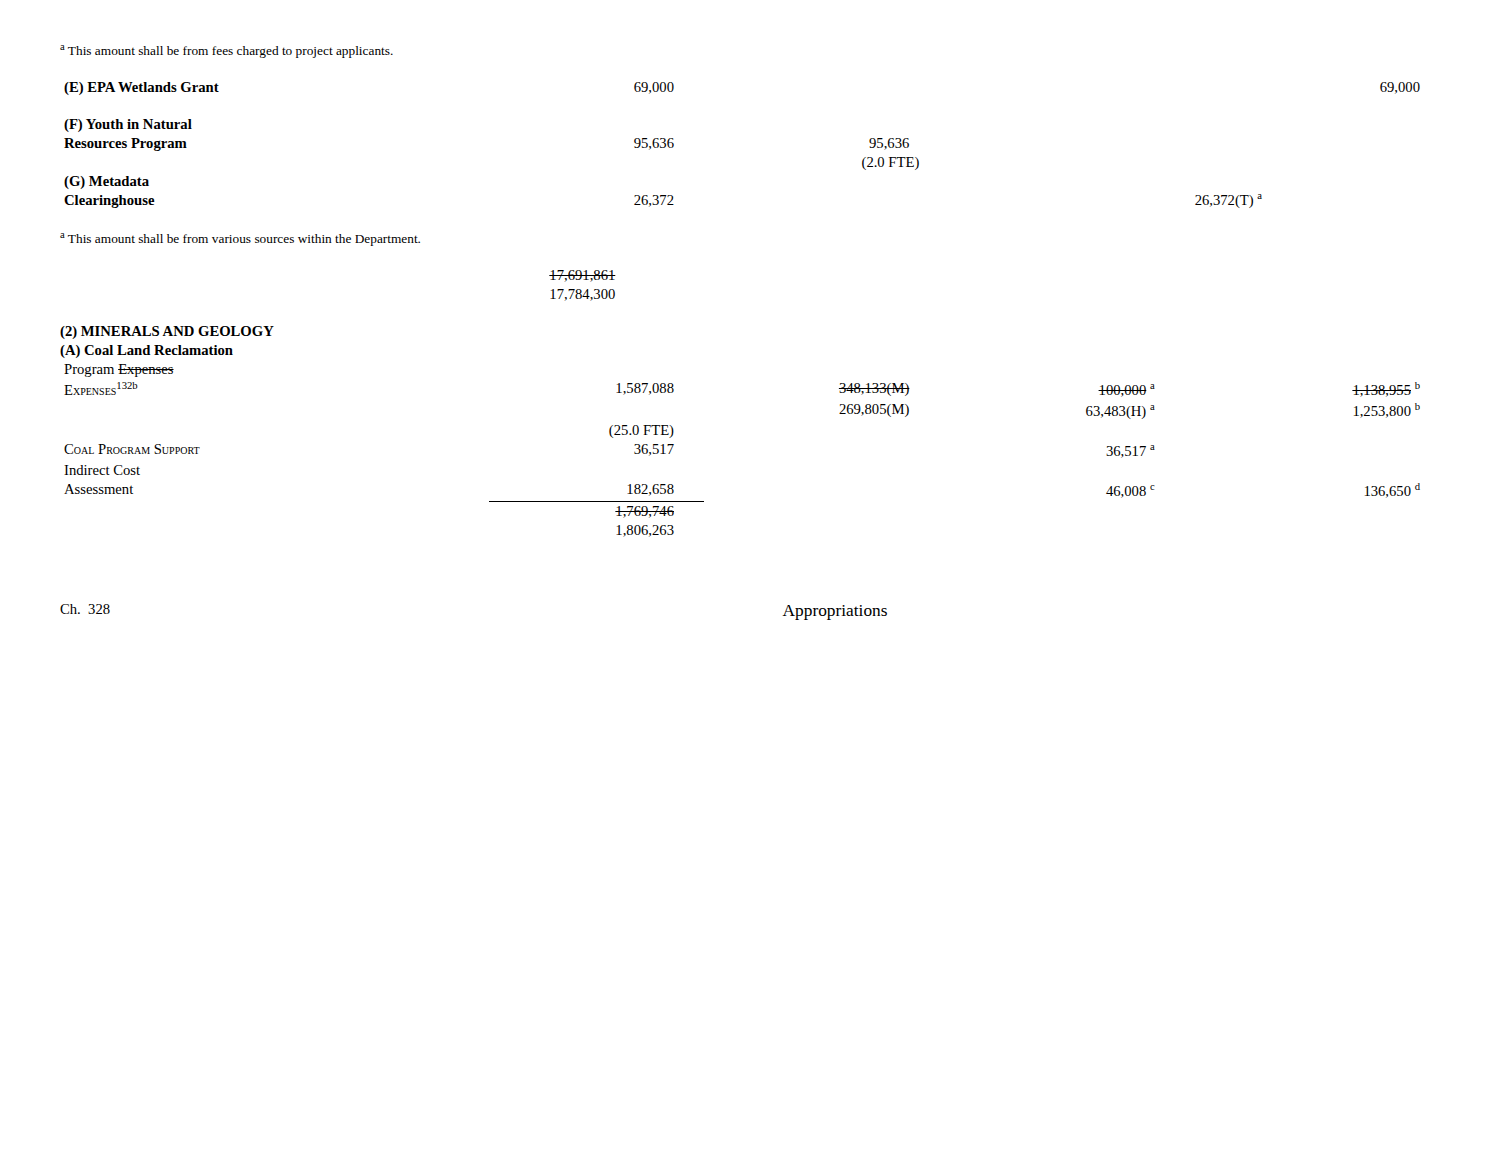a This amount shall be from fees charged to project applicants.
| (E) EPA Wetlands Grant | 69,000 | | | 69,000 |
| (F) Youth in Natural Resources Program | 95,636 | 95,636 | | |
| | | (2.0 FTE) | | |
| (G) Metadata Clearinghouse | 26,372 | | | 26,372(T) a |
a This amount shall be from various sources within the Department.
| | 17,691,861 | | | |
| | 17,784,300 | | | |
(2) MINERALS AND GEOLOGY
(A) Coal Land Reclamation
| Program Expenses | | | | |
| Expenses 132b | 1,587,088 | 348,133(M) | 100,000 a | 1,138,955 b |
| | | 269,805(M) | 63,483(H) a | 1,253,800 b |
| | (25.0 FTE) | | | |
| Coal Program Support | 36,517 | | 36,517 a | |
| Indirect Cost | | | | |
| Assessment | 182,658 | | 46,008 c | 136,650 d |
| | 1,769,746 | | | |
| | 1,806,263 | | | |
Ch. 328 Appropriations